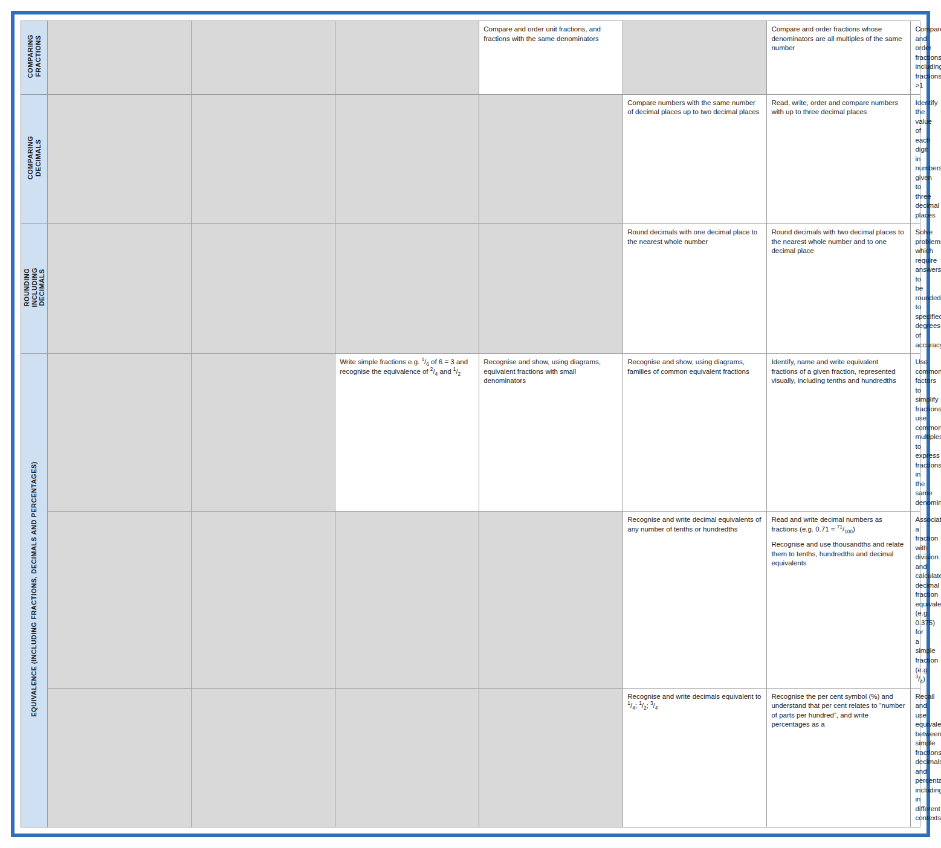| Comparing Fractions | | | | Compare and order unit fractions, and fractions with the same denominators | | Compare and order fractions whose denominators are all multiples of the same number | Compare and order fractions, including fractions >1 |
| Comparing Decimals | | | | | Compare numbers with the same number of decimal places up to two decimal places | Read, write, order and compare numbers with up to three decimal places | Identify the value of each digit in numbers given to three decimal places |
| Rounding Including Decimals | | | | | Round decimals with one decimal place to the nearest whole number | Round decimals with two decimal places to the nearest whole number and to one decimal place | Solve problems which require answers to be rounded to specified degrees of accuracy |
| Equivalence (Including Fractions, Decimals and Percentages) | | | Write simple fractions e.g. 1 / 6 of 6 = 3 and recognise the equivalence of 2 / 4 and 1 / 2 | Recognise and show, using diagrams, equivalent fractions with small denominators | Recognise and show, using diagrams, families of common equivalent fractions | Identify, name and write equivalent fractions of a given fraction, represented visually, including tenths and hundredths | Use common factors to simplify fractions; use common multiples to express fractions in the same denomination |
| | | | | Recognise and write decimal equivalents of any number of tenths or hundredths | Read and write decimal numbers as fractions (e.g. 0.71 = 71 / 100 ) Recognise and use thousandths and relate them to tenths, hundredths and decimal equivalents | Associate a fraction with division and calculate decimal fraction equivalents (e.g. 0.375) for a simple fraction (e.g. 3 / 4 ) |
| | | | | Recognise and write decimals equivalent to 1 / 4 ; 1 / 2 ; 3 / 4 | Recognise the per cent symbol (%) and understand that per cent relates to “number of parts per hundred”, and write percentages as a | Recall and use equivalences between simple fractions, decimals and percentages, including in different contexts |